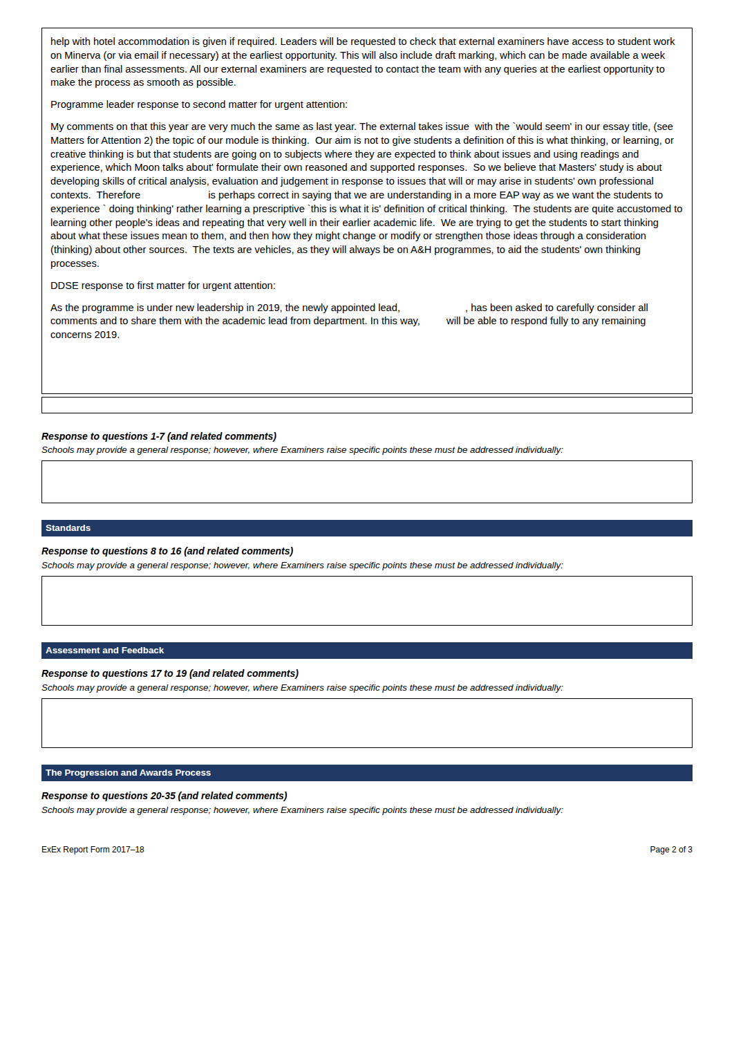help with hotel accommodation is given if required. Leaders will be requested to check that external examiners have access to student work on Minerva (or via email if necessary) at the earliest opportunity. This will also include draft marking, which can be made available a week earlier than final assessments. All our external examiners are requested to contact the team with any queries at the earliest opportunity to make the process as smooth as possible.
Programme leader response to second matter for urgent attention:
My comments on that this year are very much the same as last year. The external takes issue with the `would seem' in our essay title, (see Matters for Attention 2) the topic of our module is thinking. Our aim is not to give students a definition of this is what thinking, or learning, or creative thinking is but that students are going on to subjects where they are expected to think about issues and using readings and experience, which Moon talks about' formulate their own reasoned and supported responses. So we believe that Masters' study is about developing skills of critical analysis, evaluation and judgement in response to issues that will or may arise in students' own professional contexts. Therefore is perhaps correct in saying that we are understanding in a more EAP way as we want the students to experience ` doing thinking' rather learning a prescriptive `this is what it is' definition of critical thinking. The students are quite accustomed to learning other people's ideas and repeating that very well in their earlier academic life. We are trying to get the students to start thinking about what these issues mean to them, and then how they might change or modify or strengthen those ideas through a consideration (thinking) about other sources. The texts are vehicles, as they will always be on A&H programmes, to aid the students' own thinking processes.
DDSE response to first matter for urgent attention:
As the programme is under new leadership in 2019, the newly appointed lead, , has been asked to carefully consider all comments and to share them with the academic lead from department. In this way, will be able to respond fully to any remaining concerns 2019.
Response to questions 1-7 (and related comments)
Schools may provide a general response; however, where Examiners raise specific points these must be addressed individually:
Standards
Response to questions 8 to 16 (and related comments)
Schools may provide a general response; however, where Examiners raise specific points these must be addressed individually:
Assessment and Feedback
Response to questions 17 to 19 (and related comments)
Schools may provide a general response; however, where Examiners raise specific points these must be addressed individually:
The Progression and Awards Process
Response to questions 20-35 (and related comments)
Schools may provide a general response; however, where Examiners raise specific points these must be addressed individually:
ExEx Report Form 2017–18
Page 2 of 3